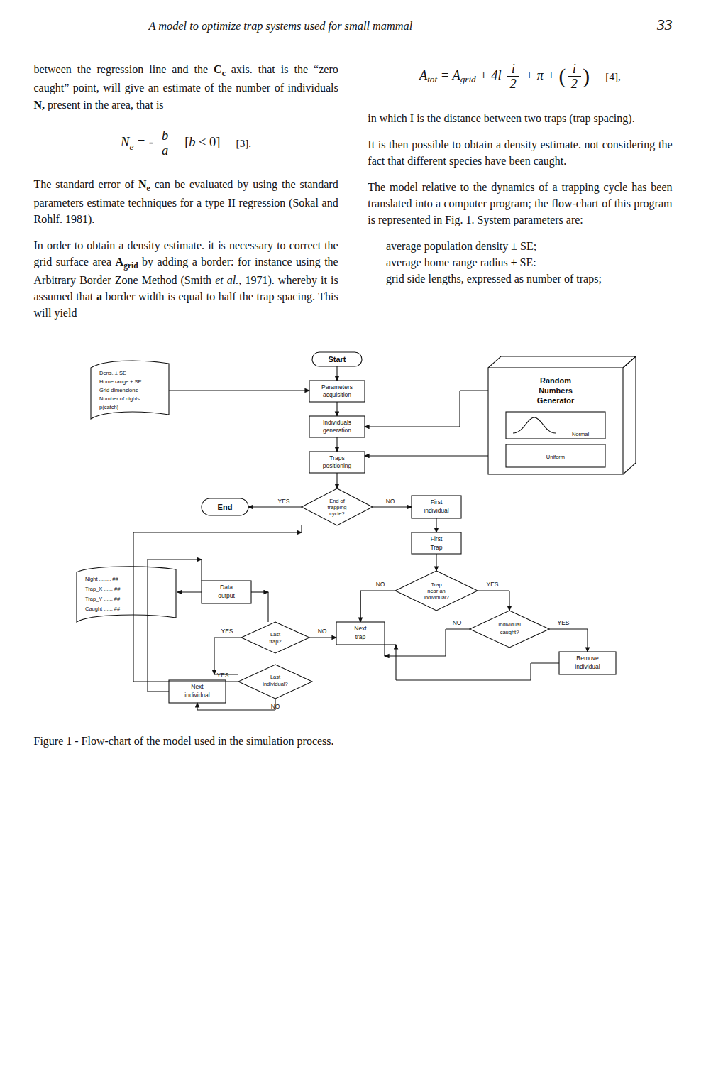A model to optimize trap systems used for small mammal
33
between the regression line and the Cc axis. that is the “zero caught” point, will give an estimate of the number of individuals N, present in the area, that is
Ne = - ba [b < 0] [3].
The standard error of Ne can be evaluated by using the standard parameters estimate techniques for a type II regression (Sokal and Rohlf. 1981).
In order to obtain a density estimate. it is necessary to correct the grid surface area Agrid by adding a border: for instance using the Arbitrary Border Zone Method (Smith et al., 1971). whereby it is assumed that a border width is equal to half the trap spacing. This will yield
Atot = Agrid + 4l i 2 + π + (i 2) [4],
in which I is the distance between two traps (trap spacing).
It is then possible to obtain a density estimate. not considering the fact that different species have been caught.
The model relative to the dynamics of a trapping cycle has been translated into a computer program; the flow-chart of this program is represented in Fig. 1. System parameters are:
average population density ± SE;
average home range radius ± SE:
grid side lengths, expressed as number of traps;
Start Parameters acquisition Individuals generation Traps positioning Dens. ± SE Home range ± SE Grid dimensions Number of nights p(catch) Random Numbers Generator Normal Uniform End of trapping cycle? YES End NO First individual First Trap Trap near an individual? NO YES Individual caught? NO YES Remove individual Next trap Last trap? YES NO Last individual? YES NO Next individual Data output Night ........ ## Trap_X ...... ## Trap_Y ...... ## Caught ...... ##
Figure 1 - Flow-chart of the model used in the simulation process.